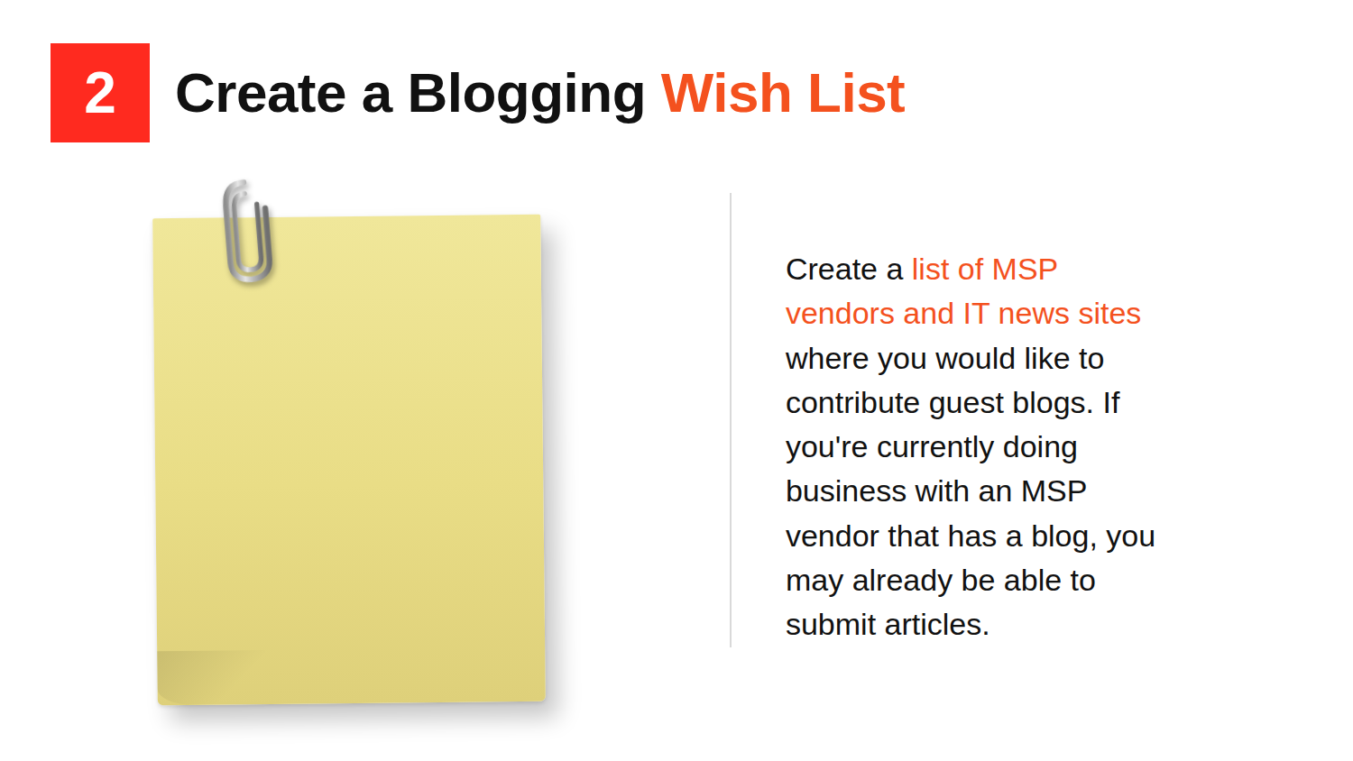2
Create a Blogging Wish List
Create a list of MSP vendors and IT news sites where you would like to contribute guest blogs. If you're currently doing business with an MSP vendor that has a blog, you may already be able to submit articles.